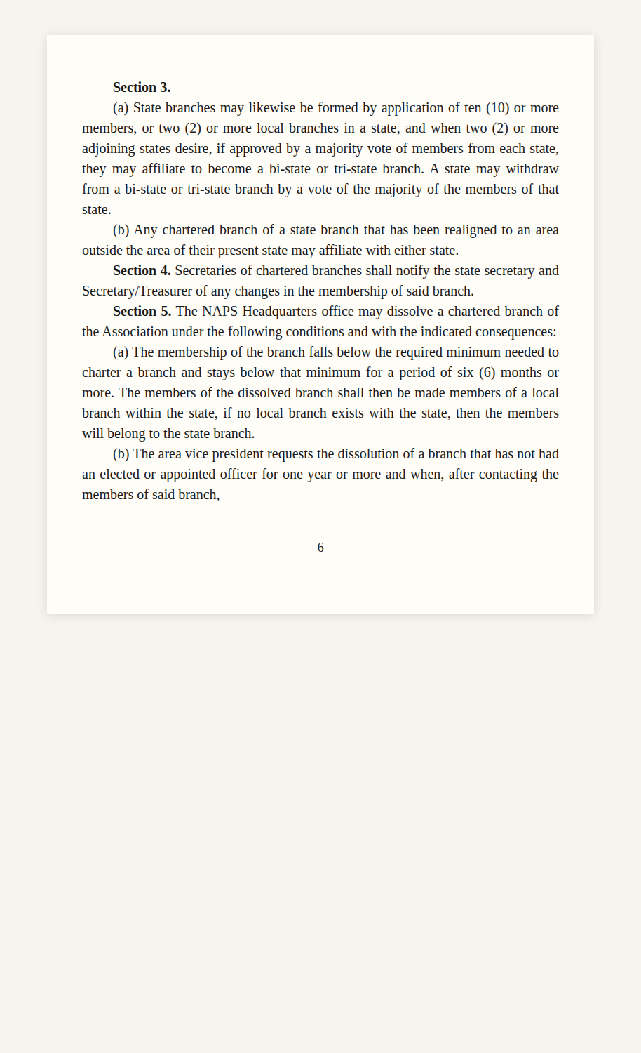Section 3.
(a) State branches may likewise be formed by application of ten (10) or more members, or two (2) or more local branches in a state, and when two (2) or more adjoining states desire, if approved by a majority vote of members from each state, they may affiliate to become a bi-state or tri-state branch. A state may withdraw from a bi-state or tri-state branch by a vote of the majority of the members of that state.
(b) Any chartered branch of a state branch that has been realigned to an area outside the area of their present state may affiliate with either state.
Section 4. Secretaries of chartered branches shall notify the state secretary and Secretary/Treasurer of any changes in the membership of said branch.
Section 5. The NAPS Headquarters office may dissolve a chartered branch of the Association under the following conditions and with the indicated consequences:
(a) The membership of the branch falls below the required minimum needed to charter a branch and stays below that minimum for a period of six (6) months or more. The members of the dissolved branch shall then be made members of a local branch within the state, if no local branch exists with the state, then the members will belong to the state branch.
(b) The area vice president requests the dissolution of a branch that has not had an elected or appointed officer for one year or more and when, after contacting the members of said branch,
6